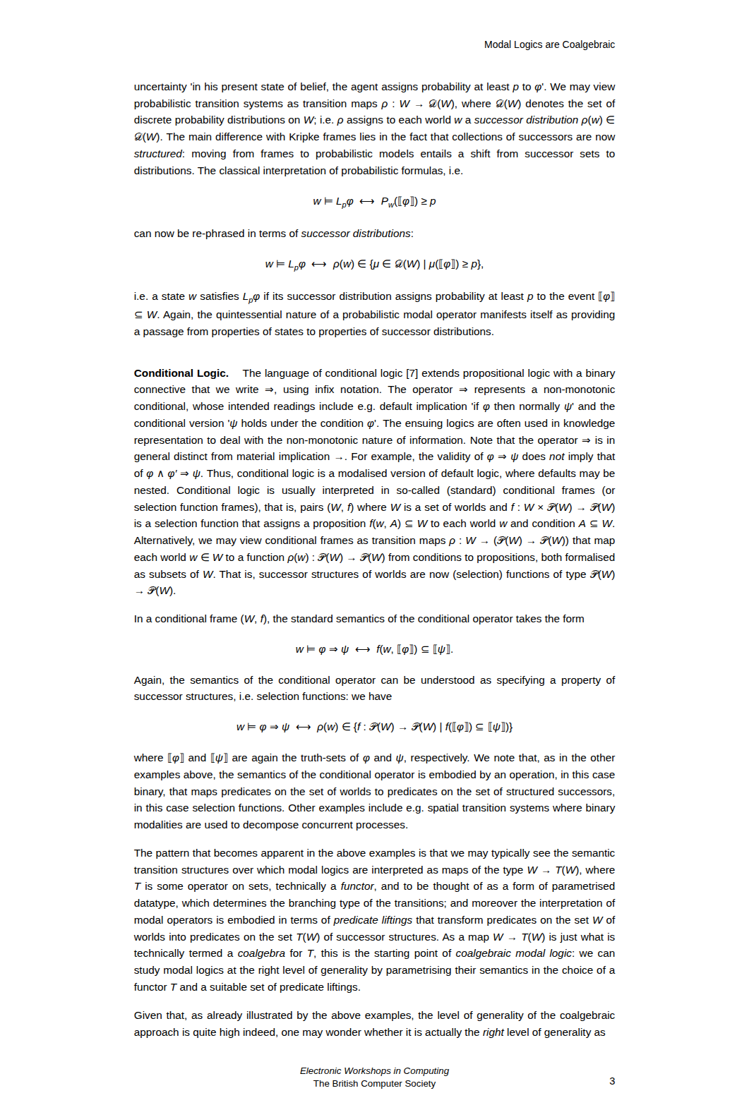Modal Logics are Coalgebraic
uncertainty 'in his present state of belief, the agent assigns probability at least p to φ'. We may view probabilistic transition systems as transition maps ρ : W → 𝒟(W), where 𝒟(W) denotes the set of discrete probability distributions on W; i.e. ρ assigns to each world w a successor distribution ρ(w) ∈ 𝒟(W). The main difference with Kripke frames lies in the fact that collections of successors are now structured: moving from frames to probabilistic models entails a shift from successor sets to distributions. The classical interpretation of probabilistic formulas, i.e.
w ⊨ Lpφ ⟷ Pw(⟦φ⟧) ≥ p
can now be re-phrased in terms of successor distributions:
w ⊨ Lpφ ⟷ ρ(w) ∈ {μ ∈ 𝒟(W) | μ(⟦φ⟧) ≥ p},
i.e. a state w satisfies Lpφ if its successor distribution assigns probability at least p to the event ⟦φ⟧ ⊆ W. Again, the quintessential nature of a probabilistic modal operator manifests itself as providing a passage from properties of states to properties of successor distributions.
Conditional Logic. The language of conditional logic [7] extends propositional logic with a binary connective that we write ⇒, using infix notation. The operator ⇒ represents a non-monotonic conditional, whose intended readings include e.g. default implication 'if φ then normally ψ' and the conditional version 'ψ holds under the condition φ'. The ensuing logics are often used in knowledge representation to deal with the non-monotonic nature of information. Note that the operator ⇒ is in general distinct from material implication →. For example, the validity of φ ⇒ ψ does not imply that of φ ∧ φ′ ⇒ ψ. Thus, conditional logic is a modalised version of default logic, where defaults may be nested. Conditional logic is usually interpreted in so-called (standard) conditional frames (or selection function frames), that is, pairs (W, f) where W is a set of worlds and f : W × 𝒫(W) → 𝒫(W) is a selection function that assigns a proposition f(w, A) ⊆ W to each world w and condition A ⊆ W. Alternatively, we may view conditional frames as transition maps ρ : W → (𝒫(W) → 𝒫(W)) that map each world w ∈ W to a function ρ(w) : 𝒫(W) → 𝒫(W) from conditions to propositions, both formalised as subsets of W. That is, successor structures of worlds are now (selection) functions of type 𝒫(W) → 𝒫(W).
In a conditional frame (W, f), the standard semantics of the conditional operator takes the form
w ⊨ φ ⇒ ψ ⟷ f(w, ⟦φ⟧) ⊆ ⟦ψ⟧.
Again, the semantics of the conditional operator can be understood as specifying a property of successor structures, i.e. selection functions: we have
w ⊨ φ ⇒ ψ ⟷ ρ(w) ∈ {f : 𝒫(W) → 𝒫(W) | f(⟦φ⟧) ⊆ ⟦ψ⟧)}
where ⟦φ⟧ and ⟦ψ⟧ are again the truth-sets of φ and ψ, respectively. We note that, as in the other examples above, the semantics of the conditional operator is embodied by an operation, in this case binary, that maps predicates on the set of worlds to predicates on the set of structured successors, in this case selection functions. Other examples include e.g. spatial transition systems where binary modalities are used to decompose concurrent processes.
The pattern that becomes apparent in the above examples is that we may typically see the semantic transition structures over which modal logics are interpreted as maps of the type W → T(W), where T is some operator on sets, technically a functor, and to be thought of as a form of parametrised datatype, which determines the branching type of the transitions; and moreover the interpretation of modal operators is embodied in terms of predicate liftings that transform predicates on the set W of worlds into predicates on the set T(W) of successor structures. As a map W → T(W) is just what is technically termed a coalgebra for T, this is the starting point of coalgebraic modal logic: we can study modal logics at the right level of generality by parametrising their semantics in the choice of a functor T and a suitable set of predicate liftings.
Given that, as already illustrated by the above examples, the level of generality of the coalgebraic approach is quite high indeed, one may wonder whether it is actually the right level of generality as
Electronic Workshops in Computing
The British Computer Society 3